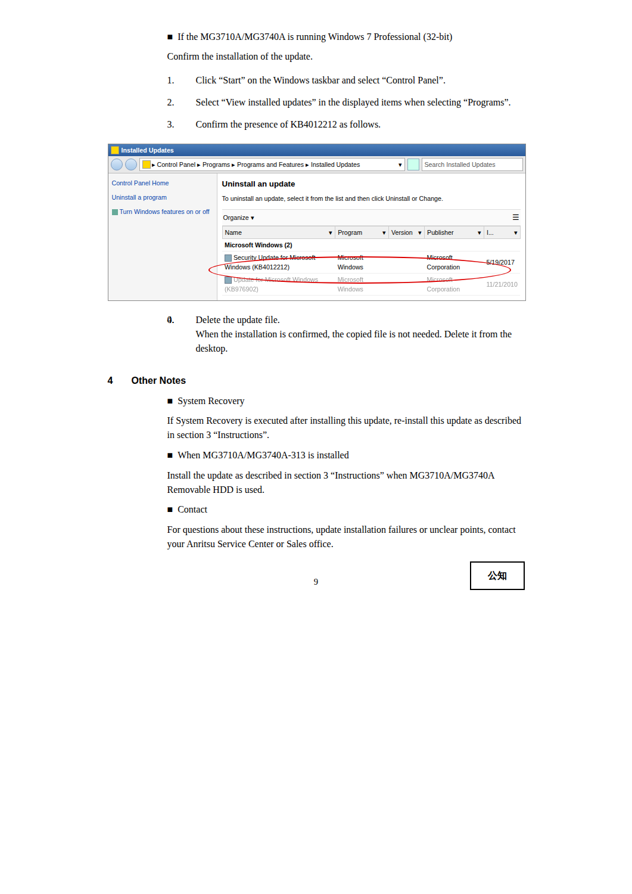■ If the MG3710A/MG3740A is running Windows 7 Professional (32-bit)
Confirm the installation of the update.
Click “Start” on the Windows taskbar and select “Control Panel”.
Select “View installed updates” in the displayed items when selecting “Programs”.
Confirm the presence of KB4012212 as follows.
Installed Updates
▸ Control Panel ▸ Programs ▸ Programs and Features ▸ Installed Updates ▾ Search Installed Updates
Control Panel Home Uninstall a program Turn Windows features on or off
Uninstall an update
To uninstall an update, select it from the list and then click Uninstall or Change.
Organize ▾ ☰
| Name ▾ | Program ▾ | Version ▾ | Publisher ▾ | I... ▾ |
| --- | --- | --- | --- | --- |
| Microsoft Windows (2) |
| Security Update for Microsoft Windows (KB4012212) | Microsoft Windows | | Microsoft Corporation | 5/19/2017 |
| Update for Microsoft Windows (KB976902) | Microsoft Windows | | Microsoft Corporation | 11/21/2010 |
4. Delete the update file.
When the installation is confirmed, the copied file is not needed. Delete it from the desktop.
4 Other Notes
■ System Recovery
If System Recovery is executed after installing this update, re-install this update as described in section 3 “Instructions”.
■ When MG3710A/MG3740A-313 is installed
Install the update as described in section 3 “Instructions” when MG3710A/MG3740A Removable HDD is used.
■ Contact
For questions about these instructions, update installation failures or unclear points, contact your Anritsu Service Center or Sales office.
公知
9